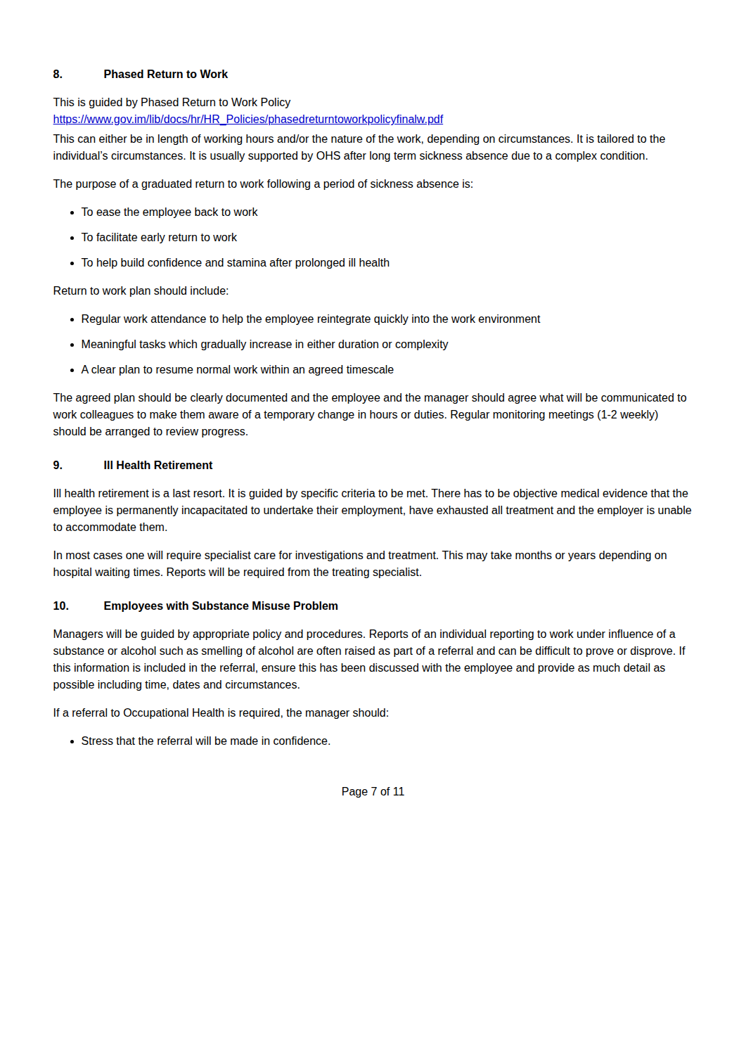8. Phased Return to Work
This is guided by Phased Return to Work Policy
https://www.gov.im/lib/docs/hr/HR_Policies/phasedreturntoworkpolicyfinalw.pdf
This can either be in length of working hours and/or the nature of the work, depending on circumstances. It is tailored to the individual’s circumstances. It is usually supported by OHS after long term sickness absence due to a complex condition.
The purpose of a graduated return to work following a period of sickness absence is:
To ease the employee back to work
To facilitate early return to work
To help build confidence and stamina after prolonged ill health
Return to work plan should include:
Regular work attendance to help the employee reintegrate quickly into the work environment
Meaningful tasks which gradually increase in either duration or complexity
A clear plan to resume normal work within an agreed timescale
The agreed plan should be clearly documented and the employee and the manager should agree what will be communicated to work colleagues to make them aware of a temporary change in hours or duties. Regular monitoring meetings (1-2 weekly) should be arranged to review progress.
9. Ill Health Retirement
Ill health retirement is a last resort. It is guided by specific criteria to be met. There has to be objective medical evidence that the employee is permanently incapacitated to undertake their employment, have exhausted all treatment and the employer is unable to accommodate them.
In most cases one will require specialist care for investigations and treatment. This may take months or years depending on hospital waiting times. Reports will be required from the treating specialist.
10. Employees with Substance Misuse Problem
Managers will be guided by appropriate policy and procedures. Reports of an individual reporting to work under influence of a substance or alcohol such as smelling of alcohol are often raised as part of a referral and can be difficult to prove or disprove. If this information is included in the referral, ensure this has been discussed with the employee and provide as much detail as possible including time, dates and circumstances.
If a referral to Occupational Health is required, the manager should:
Stress that the referral will be made in confidence.
Page 7 of 11